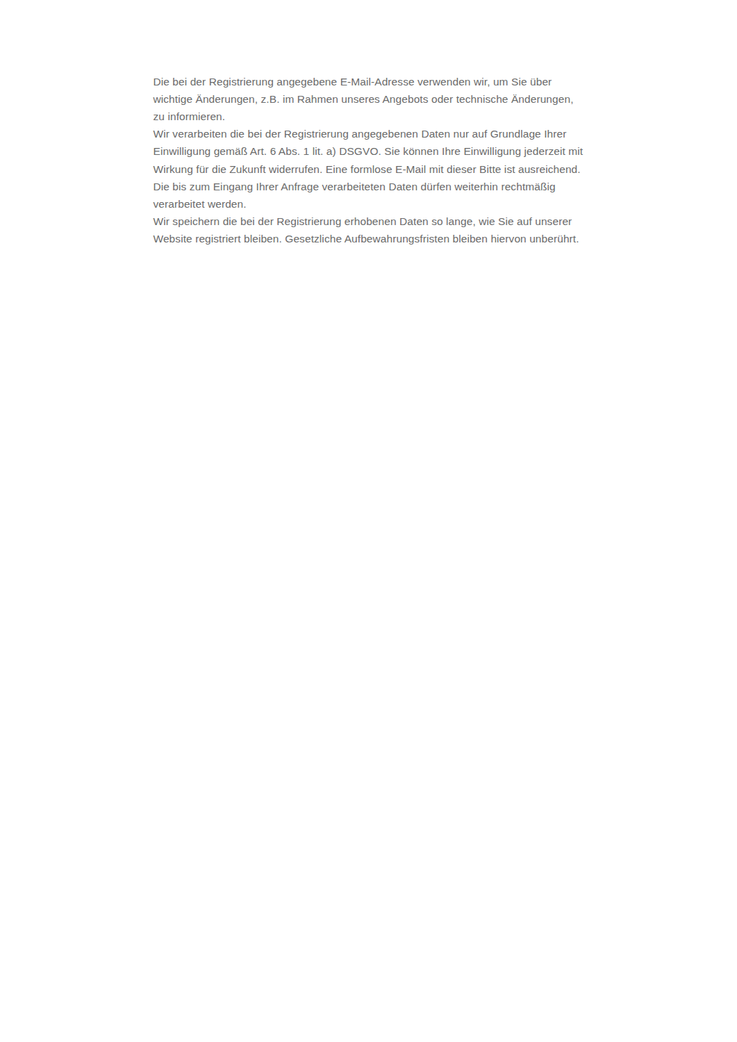Die bei der Registrierung angegebene E-Mail-Adresse verwenden wir, um Sie über wichtige Änderungen, z.B. im Rahmen unseres Angebots oder technische Änderungen, zu informieren.
Wir verarbeiten die bei der Registrierung angegebenen Daten nur auf Grundlage Ihrer Einwilligung gemäß Art. 6 Abs. 1 lit. a) DSGVO. Sie können Ihre Einwilligung jederzeit mit Wirkung für die Zukunft widerrufen. Eine formlose E-Mail mit dieser Bitte ist ausreichend. Die bis zum Eingang Ihrer Anfrage verarbeiteten Daten dürfen weiterhin rechtmäßig verarbeitet werden.
Wir speichern die bei der Registrierung erhobenen Daten so lange, wie Sie auf unserer Website registriert bleiben. Gesetzliche Aufbewahrungsfristen bleiben hiervon unberührt.